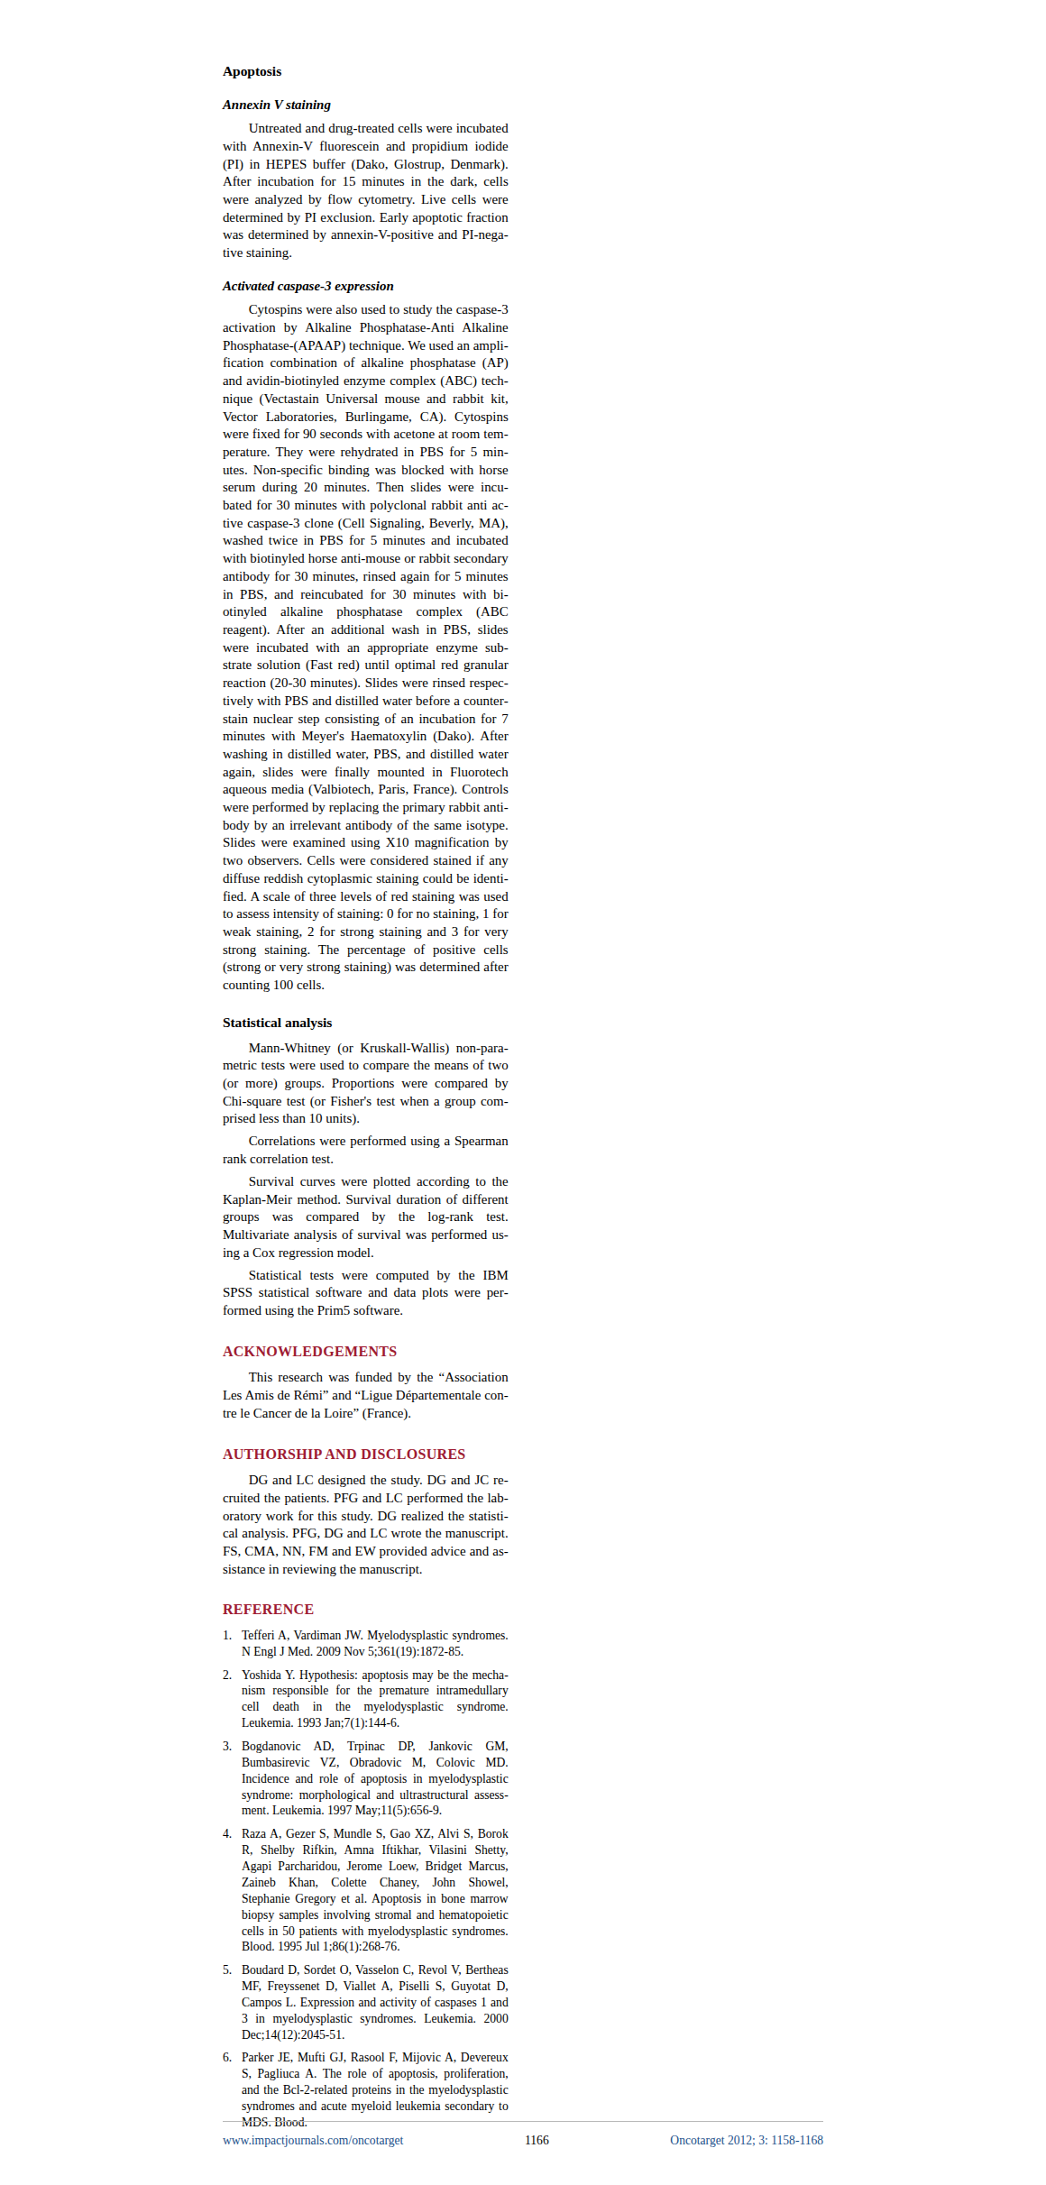Apoptosis
Annexin V staining
Untreated and drug-treated cells were incubated with Annexin-V fluorescein and propidium iodide (PI) in HEPES buffer (Dako, Glostrup, Denmark). After incubation for 15 minutes in the dark, cells were analyzed by flow cytometry. Live cells were determined by PI exclusion. Early apoptotic fraction was determined by annexin-V-positive and PI-negative staining.
Activated caspase-3 expression
Cytospins were also used to study the caspase-3 activation by Alkaline Phosphatase-Anti Alkaline Phosphatase-(APAAP) technique. We used an amplification combination of alkaline phosphatase (AP) and avidin-biotinyled enzyme complex (ABC) technique (Vectastain Universal mouse and rabbit kit, Vector Laboratories, Burlingame, CA). Cytospins were fixed for 90 seconds with acetone at room temperature. They were rehydrated in PBS for 5 minutes. Non-specific binding was blocked with horse serum during 20 minutes. Then slides were incubated for 30 minutes with polyclonal rabbit anti active caspase-3 clone (Cell Signaling, Beverly, MA), washed twice in PBS for 5 minutes and incubated with biotinyled horse anti-mouse or rabbit secondary antibody for 30 minutes, rinsed again for 5 minutes in PBS, and reincubated for 30 minutes with biotinyled alkaline phosphatase complex (ABC reagent). After an additional wash in PBS, slides were incubated with an appropriate enzyme substrate solution (Fast red) until optimal red granular reaction (20-30 minutes). Slides were rinsed respectively with PBS and distilled water before a counterstain nuclear step consisting of an incubation for 7 minutes with Meyer's Haematoxylin (Dako). After washing in distilled water, PBS, and distilled water again, slides were finally mounted in Fluorotech aqueous media (Valbiotech, Paris, France). Controls were performed by replacing the primary rabbit antibody by an irrelevant antibody of the same isotype. Slides were examined using X10 magnification by two observers. Cells were considered stained if any diffuse reddish cytoplasmic staining could be identified. A scale of three levels of red staining was used to assess intensity of staining: 0 for no staining, 1 for weak staining, 2 for strong staining and 3 for very strong staining. The percentage of positive cells (strong or very strong staining) was determined after counting 100 cells.
Statistical analysis
Mann-Whitney (or Kruskall-Wallis) non-parametric tests were used to compare the means of two (or more) groups. Proportions were compared by Chi-square test (or Fisher's test when a group comprised less than 10 units).
Correlations were performed using a Spearman rank correlation test.
Survival curves were plotted according to the Kaplan-Meir method. Survival duration of different groups was compared by the log-rank test. Multivariate analysis of survival was performed using a Cox regression model.
Statistical tests were computed by the IBM SPSS statistical software and data plots were performed using the Prim5 software.
ACKNOWLEDGEMENTS
This research was funded by the “Association Les Amis de Rémi” and “Ligue Départementale contre le Cancer de la Loire” (France).
AUTHORSHIP AND DISCLOSURES
DG and LC designed the study. DG and JC recruited the patients. PFG and LC performed the laboratory work for this study. DG realized the statistical analysis. PFG, DG and LC wrote the manuscript. FS, CMA, NN, FM and EW provided advice and assistance in reviewing the manuscript.
REFERENCE
Tefferi A, Vardiman JW. Myelodysplastic syndromes. N Engl J Med. 2009 Nov 5;361(19):1872-85.
Yoshida Y. Hypothesis: apoptosis may be the mechanism responsible for the premature intramedullary cell death in the myelodysplastic syndrome. Leukemia. 1993 Jan;7(1):144-6.
Bogdanovic AD, Trpinac DP, Jankovic GM, Bumbasirevic VZ, Obradovic M, Colovic MD. Incidence and role of apoptosis in myelodysplastic syndrome: morphological and ultrastructural assessment. Leukemia. 1997 May;11(5):656-9.
Raza A, Gezer S, Mundle S, Gao XZ, Alvi S, Borok R, Shelby Rifkin, Amna Iftikhar, Vilasini Shetty, Agapi Parcharidou, Jerome Loew, Bridget Marcus, Zaineb Khan, Colette Chaney, John Showel, Stephanie Gregory et al. Apoptosis in bone marrow biopsy samples involving stromal and hematopoietic cells in 50 patients with myelodysplastic syndromes. Blood. 1995 Jul 1;86(1):268-76.
Boudard D, Sordet O, Vasselon C, Revol V, Bertheas MF, Freyssenet D, Viallet A, Piselli S, Guyotat D, Campos L. Expression and activity of caspases 1 and 3 in myelodysplastic syndromes. Leukemia. 2000 Dec;14(12):2045-51.
Parker JE, Mufti GJ, Rasool F, Mijovic A, Devereux S, Pagliuca A. The role of apoptosis, proliferation, and the Bcl-2-related proteins in the myelodysplastic syndromes and acute myeloid leukemia secondary to MDS. Blood.
www.impactjournals.com/oncotarget 1166 Oncotarget 2012; 3: 1158-1168